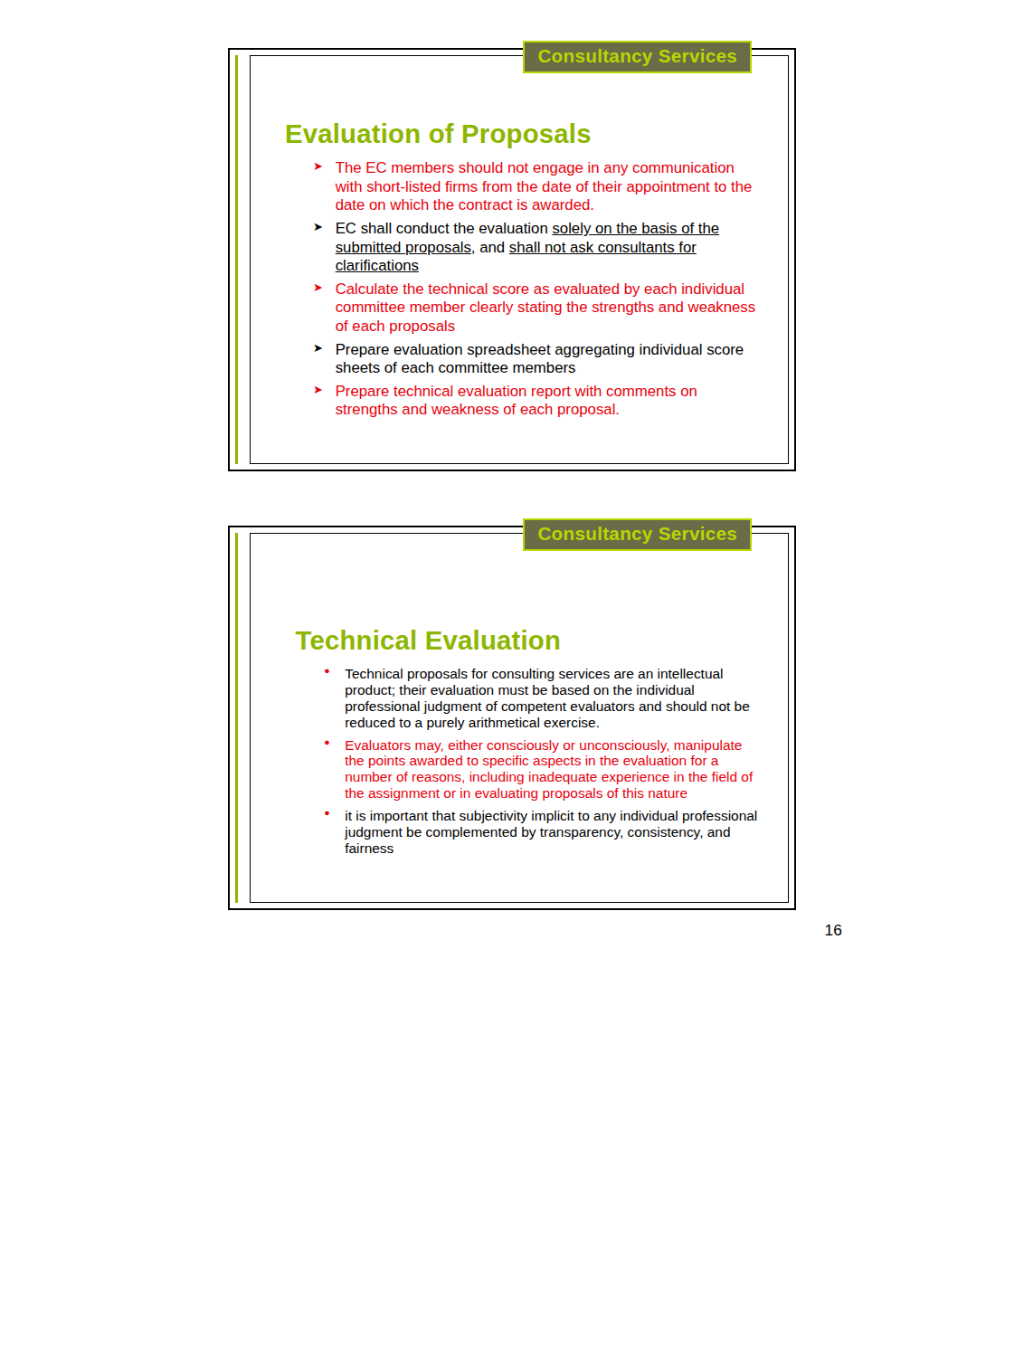Consultancy Services
Evaluation of Proposals
The EC members should not engage in any communication with short-listed firms from the date of their appointment to the date on which the contract is awarded.
EC shall conduct the evaluation solely on the basis of the submitted proposals, and shall not ask consultants for clarifications
Calculate the technical score as evaluated by each individual committee member clearly stating the strengths and weakness of each proposals
Prepare evaluation spreadsheet aggregating individual score sheets of each committee members
Prepare technical evaluation report with comments on strengths and weakness of each proposal.
Consultancy Services
Technical Evaluation
Technical proposals for consulting services are an intellectual product; their evaluation must be based on the individual professional judgment of competent evaluators and should not be reduced to a purely arithmetical exercise.
Evaluators may, either consciously or unconsciously, manipulate the points awarded to specific aspects in the evaluation for a number of reasons, including inadequate experience in the field of the assignment or in evaluating proposals of this nature
it is important that subjectivity implicit to any individual professional judgment be complemented by transparency, consistency, and fairness
16